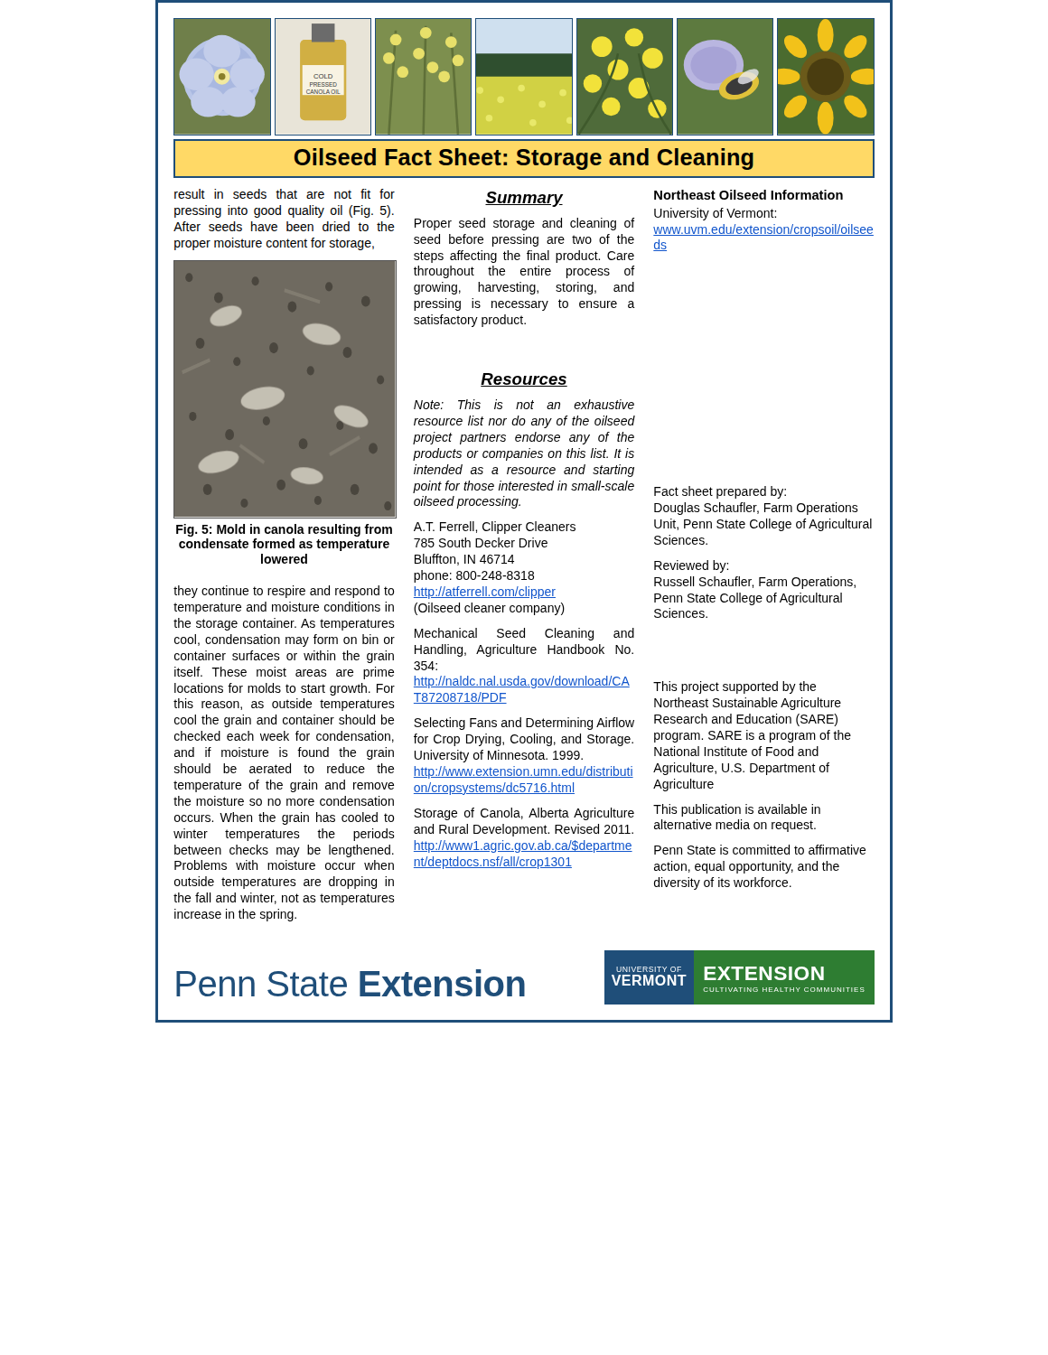COLD PRESSED CANOLA OIL
Oilseed Fact Sheet: Storage and Cleaning
result in seeds that are not fit for pressing into good quality oil (Fig. 5). After seeds have been dried to the proper moisture content for storage,
Fig. 5: Mold in canola resulting from condensate formed as temperature lowered
they continue to respire and respond to temperature and moisture conditions in the storage container. As temperatures cool, condensation may form on bin or container surfaces or within the grain itself. These moist areas are prime locations for molds to start growth. For this reason, as outside temperatures cool the grain and container should be checked each week for condensation, and if moisture is found the grain should be aerated to reduce the temperature of the grain and remove the moisture so no more condensation occurs. When the grain has cooled to winter temperatures the periods between checks may be lengthened. Problems with moisture occur when outside temperatures are dropping in the fall and winter, not as temperatures increase in the spring.
Summary
Proper seed storage and cleaning of seed before pressing are two of the steps affecting the final product. Care throughout the entire process of growing, harvesting, storing, and pressing is necessary to ensure a satisfactory product.
Resources
Note: This is not an exhaustive resource list nor do any of the oilseed project partners endorse any of the products or companies on this list. It is intended as a resource and starting point for those interested in small-scale oilseed processing.
A.T. Ferrell, Clipper Cleaners
785 South Decker Drive
Bluffton, IN 46714
phone: 800-248-8318
http://atferrell.com/clipper
(Oilseed cleaner company)
Mechanical Seed Cleaning and Handling, Agriculture Handbook No. 354:
http://naldc.nal.usda.gov/download/CAT87208718/PDF
Selecting Fans and Determining Airflow for Crop Drying, Cooling, and Storage. University of Minnesota. 1999.
http://www.extension.umn.edu/distribution/cropsystems/dc5716.html
Storage of Canola, Alberta Agriculture and Rural Development. Revised 2011. http://www1.agric.gov.ab.ca/$department/deptdocs.nsf/all/crop1301
Northeast Oilseed Information
University of Vermont:
www.uvm.edu/extension/cropsoil/oilseeds
Fact sheet prepared by:
Douglas Schaufler, Farm Operations Unit, Penn State College of Agricultural Sciences.
Reviewed by:
Russell Schaufler, Farm Operations, Penn State College of Agricultural Sciences.
This project supported by the Northeast Sustainable Agriculture Research and Education (SARE) program. SARE is a program of the National Institute of Food and Agriculture, U.S. Department of Agriculture
This publication is available in alternative media on request.
Penn State is committed to affirmative action, equal opportunity, and the diversity of its workforce.
Penn State Extension
UNIVERSITY OF
VERMONT
EXTENSION
CULTIVATING HEALTHY COMMUNITIES